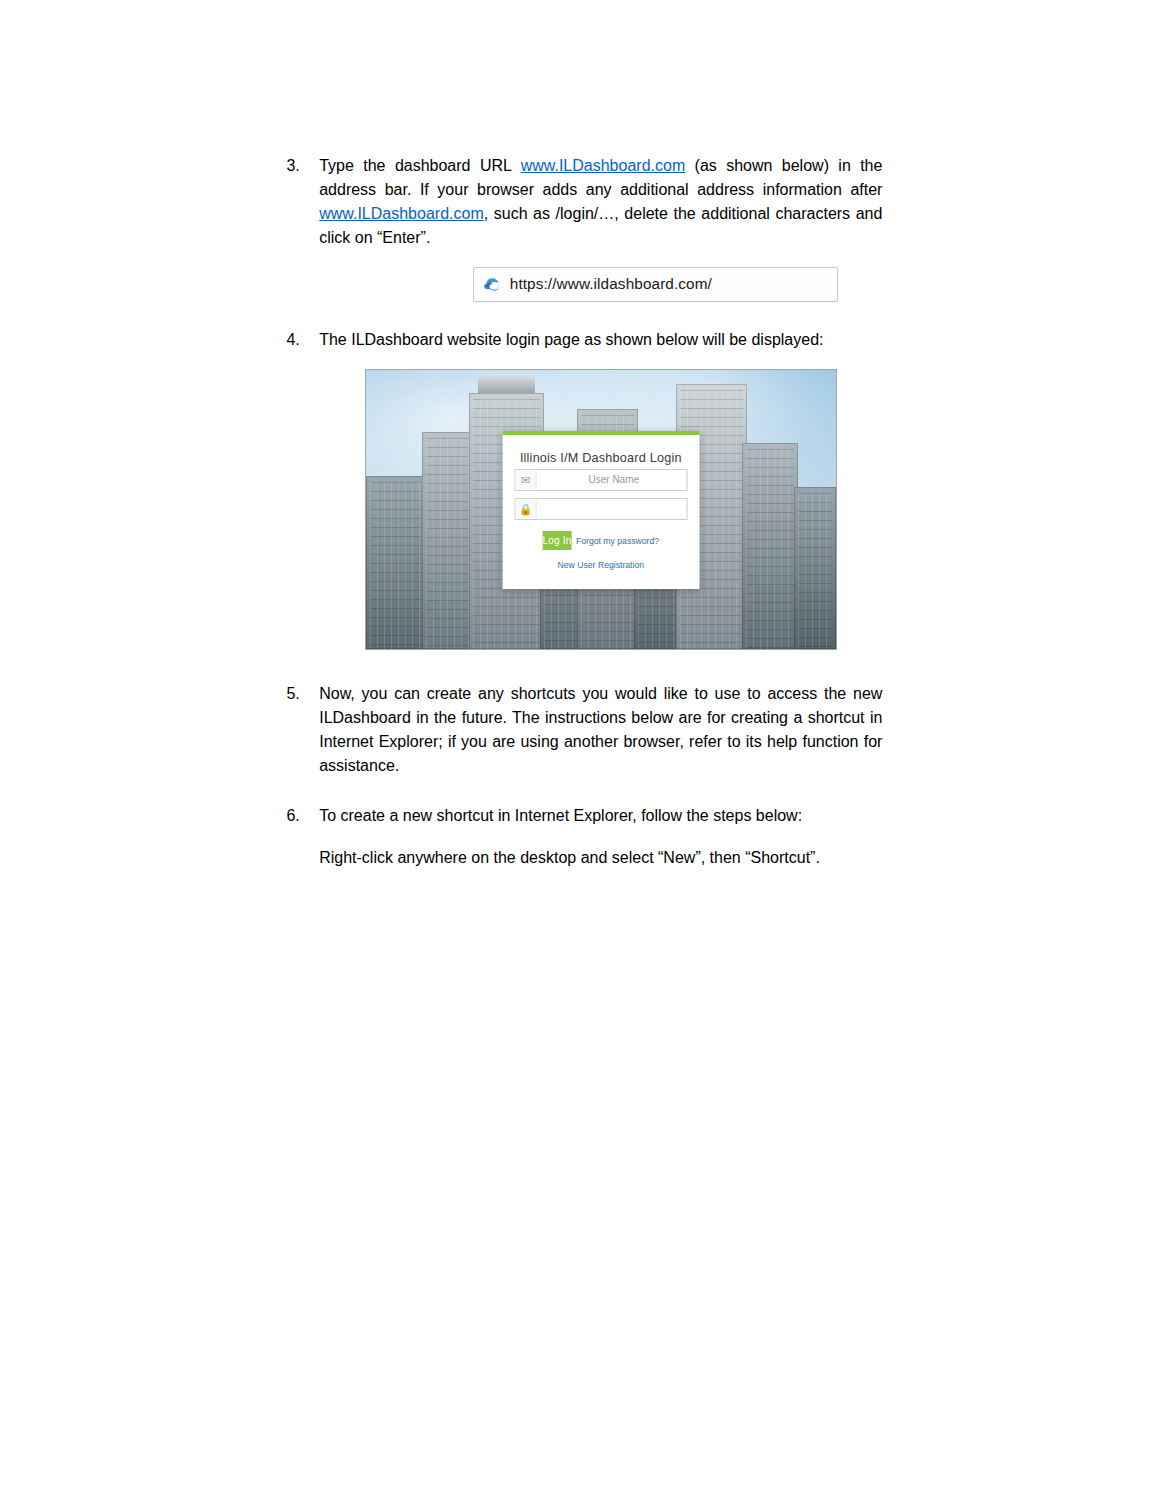Type the dashboard URL www.ILDashboard.com (as shown below) in the address bar. If your browser adds any additional address information after www.ILDashboard.com, such as /login/…, delete the additional characters and click on “Enter”.
https://www.ildashboard.com/
The ILDashboard website login page as shown below will be displayed:
Illinois I/M Dashboard Login ✉ User Name 🔒 Log In Forgot my password?
New User Registration
Now, you can create any shortcuts you would like to use to access the new ILDashboard in the future. The instructions below are for creating a shortcut in Internet Explorer; if you are using another browser, refer to its help function for assistance.
To create a new shortcut in Internet Explorer, follow the steps below:
Right-click anywhere on the desktop and select “New”, then “Shortcut”.